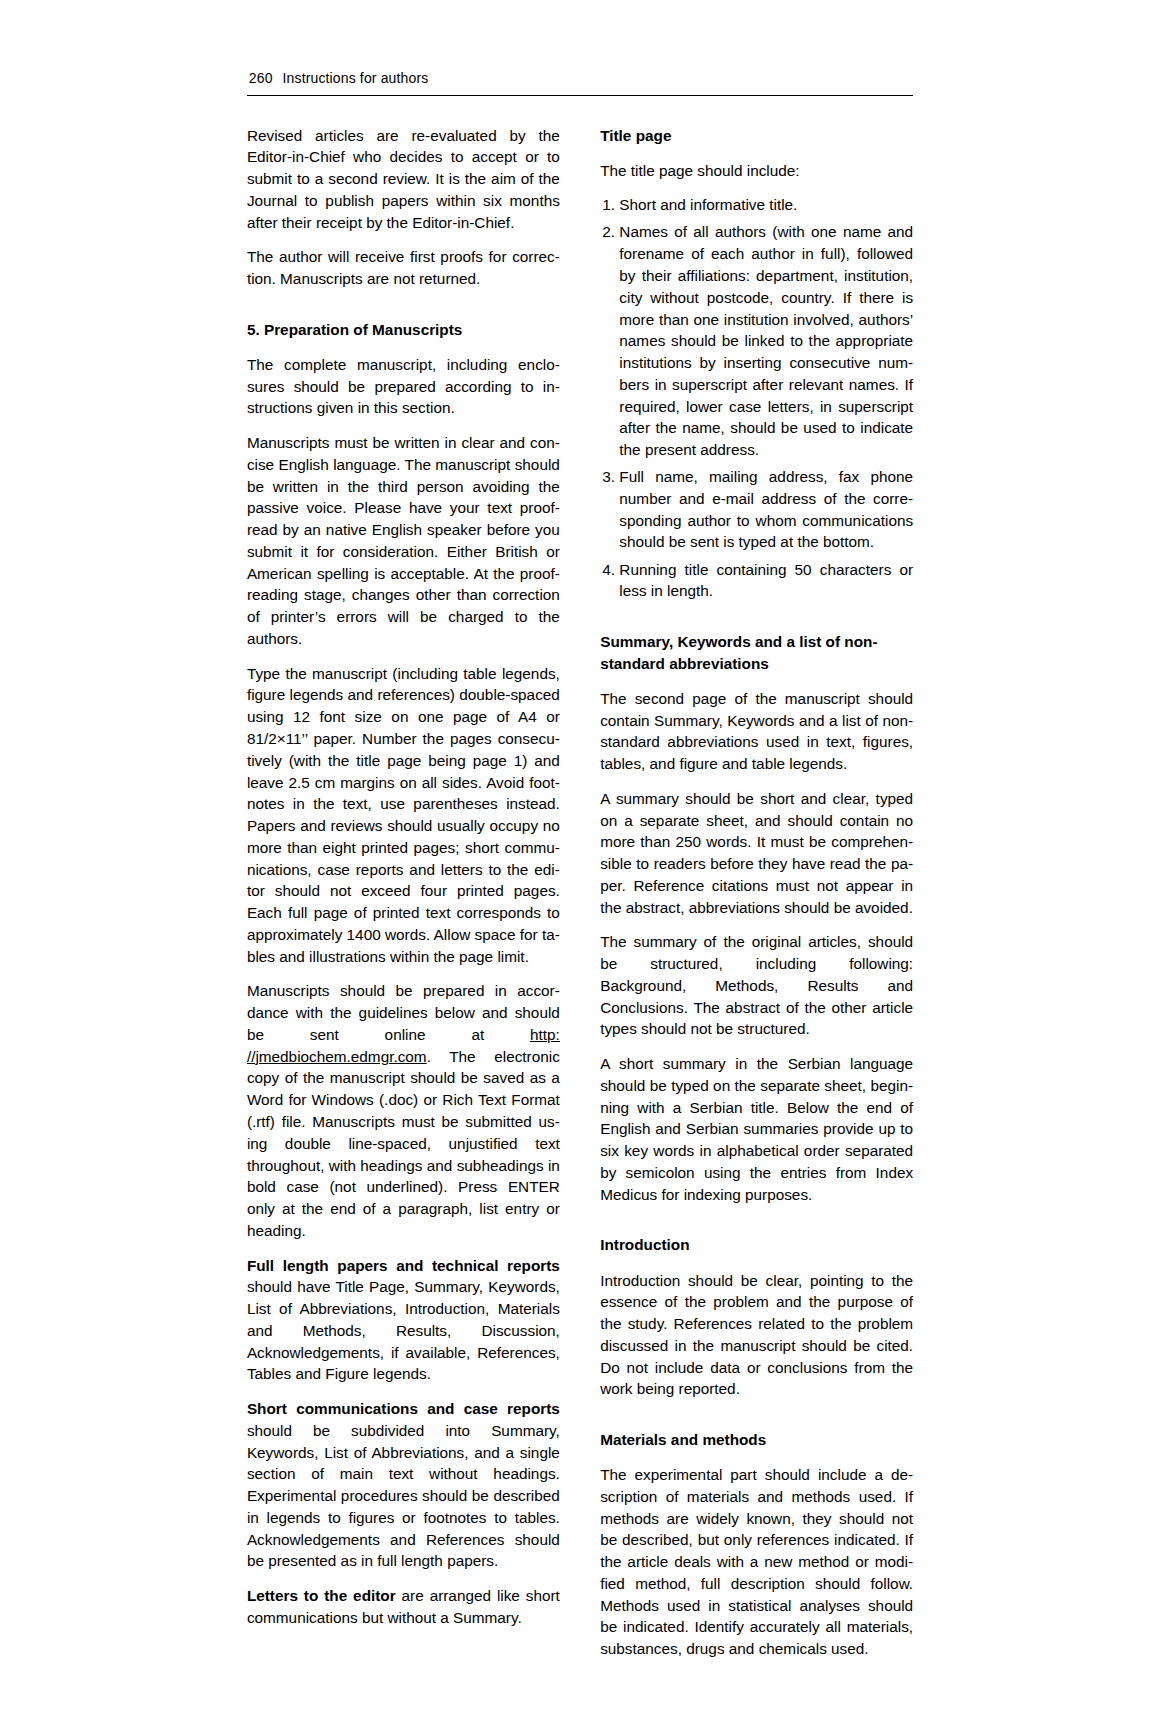260 Instructions for authors
Revised articles are re-evaluated by the Editor-in-Chief who decides to accept or to submit to a second review. It is the aim of the Journal to publish papers within six months after their receipt by the Editor-in-Chief.
The author will receive first proofs for correction. Manuscripts are not returned.
5. Preparation of Manuscripts
The complete manuscript, including enclosures should be prepared according to instructions given in this section.
Manuscripts must be written in clear and concise English language. The manuscript should be written in the third person avoiding the passive voice. Please have your text proofread by an native English speaker before you submit it for consideration. Either British or American spelling is acceptable. At the proofreading stage, changes other than correction of printer’s errors will be charged to the authors.
Type the manuscript (including table legends, figure legends and references) double-spaced using 12 font size on one page of A4 or 81/2×11’’ paper. Number the pages consecutively (with the title page being page 1) and leave 2.5 cm margins on all sides. Avoid footnotes in the text, use parentheses instead. Papers and reviews should usually occupy no more than eight printed pages; short communications, case reports and letters to the editor should not exceed four printed pages. Each full page of printed text corresponds to approximately 1400 words. Allow space for tables and illustrations within the page limit.
Manuscripts should be prepared in accordance with the guidelines below and should be sent online at http: //jmedbiochem.edmgr.com. The electronic copy of the manuscript should be saved as a Word for Windows (.doc) or Rich Text Format (.rtf) file. Manuscripts must be submitted using double line-spaced, unjustified text throughout, with headings and subheadings in bold case (not underlined). Press ENTER only at the end of a paragraph, list entry or heading.
Full length papers and technical reports should have Title Page, Summary, Keywords, List of Abbreviations, Introduction, Materials and Methods, Results, Discussion, Acknowledgements, if available, References, Tables and Figure legends.
Short communications and case reports should be subdivided into Summary, Keywords, List of Abbreviations, and a single section of main text without headings. Experimental procedures should be described in legends to figures or footnotes to tables. Acknowledgements and References should be presented as in full length papers.
Letters to the editor are arranged like short communications but without a Summary.
Title page
The title page should include:
Short and informative title.
Names of all authors (with one name and forename of each author in full), followed by their affiliations: department, institution, city without postcode, country. If there is more than one institution involved, authors’ names should be linked to the appropriate institutions by inserting consecutive numbers in superscript after relevant names. If required, lower case letters, in superscript after the name, should be used to indicate the present address.
Full name, mailing address, fax phone number and e-mail address of the corresponding author to whom communications should be sent is typed at the bottom.
Running title containing 50 characters or less in length.
Summary, Keywords and a list of non-standard abbreviations
The second page of the manuscript should contain Summary, Keywords and a list of non-standard abbreviations used in text, figures, tables, and figure and table legends.
A summary should be short and clear, typed on a separate sheet, and should contain no more than 250 words. It must be comprehensible to readers before they have read the paper. Reference citations must not appear in the abstract, abbreviations should be avoided.
The summary of the original articles, should be structured, including following: Background, Methods, Results and Conclusions. The abstract of the other article types should not be structured.
A short summary in the Serbian language should be typed on the separate sheet, beginning with a Serbian title. Below the end of English and Serbian summaries provide up to six key words in alphabetical order separated by semicolon using the entries from Index Medicus for indexing purposes.
Introduction
Introduction should be clear, pointing to the essence of the problem and the purpose of the study. References related to the problem discussed in the manuscript should be cited. Do not include data or conclusions from the work being reported.
Materials and methods
The experimental part should include a description of materials and methods used. If methods are widely known, they should not be described, but only references indicated. If the article deals with a new method or modified method, full description should follow. Methods used in statistical analyses should be indicated. Identify accurately all materials, substances, drugs and chemicals used.